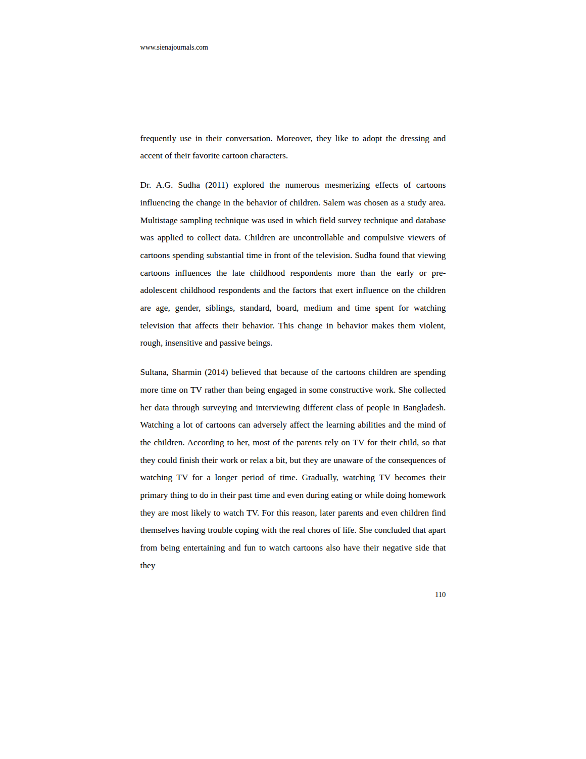www.sienajournals.com
frequently use in their conversation. Moreover, they like to adopt the dressing and accent of their favorite cartoon characters.
Dr. A.G. Sudha (2011) explored the numerous mesmerizing effects of cartoons influencing the change in the behavior of children. Salem was chosen as a study area. Multistage sampling technique was used in which field survey technique and database was applied to collect data. Children are uncontrollable and compulsive viewers of cartoons spending substantial time in front of the television. Sudha found that viewing cartoons influences the late childhood respondents more than the early or pre-adolescent childhood respondents and the factors that exert influence on the children are age, gender, siblings, standard, board, medium and time spent for watching television that affects their behavior. This change in behavior makes them violent, rough, insensitive and passive beings.
Sultana, Sharmin (2014) believed that because of the cartoons children are spending more time on TV rather than being engaged in some constructive work. She collected her data through surveying and interviewing different class of people in Bangladesh. Watching a lot of cartoons can adversely affect the learning abilities and the mind of the children. According to her, most of the parents rely on TV for their child, so that they could finish their work or relax a bit, but they are unaware of the consequences of watching TV for a longer period of time. Gradually, watching TV becomes their primary thing to do in their past time and even during eating or while doing homework they are most likely to watch TV. For this reason, later parents and even children find themselves having trouble coping with the real chores of life. She concluded that apart from being entertaining and fun to watch cartoons also have their negative side that they
110